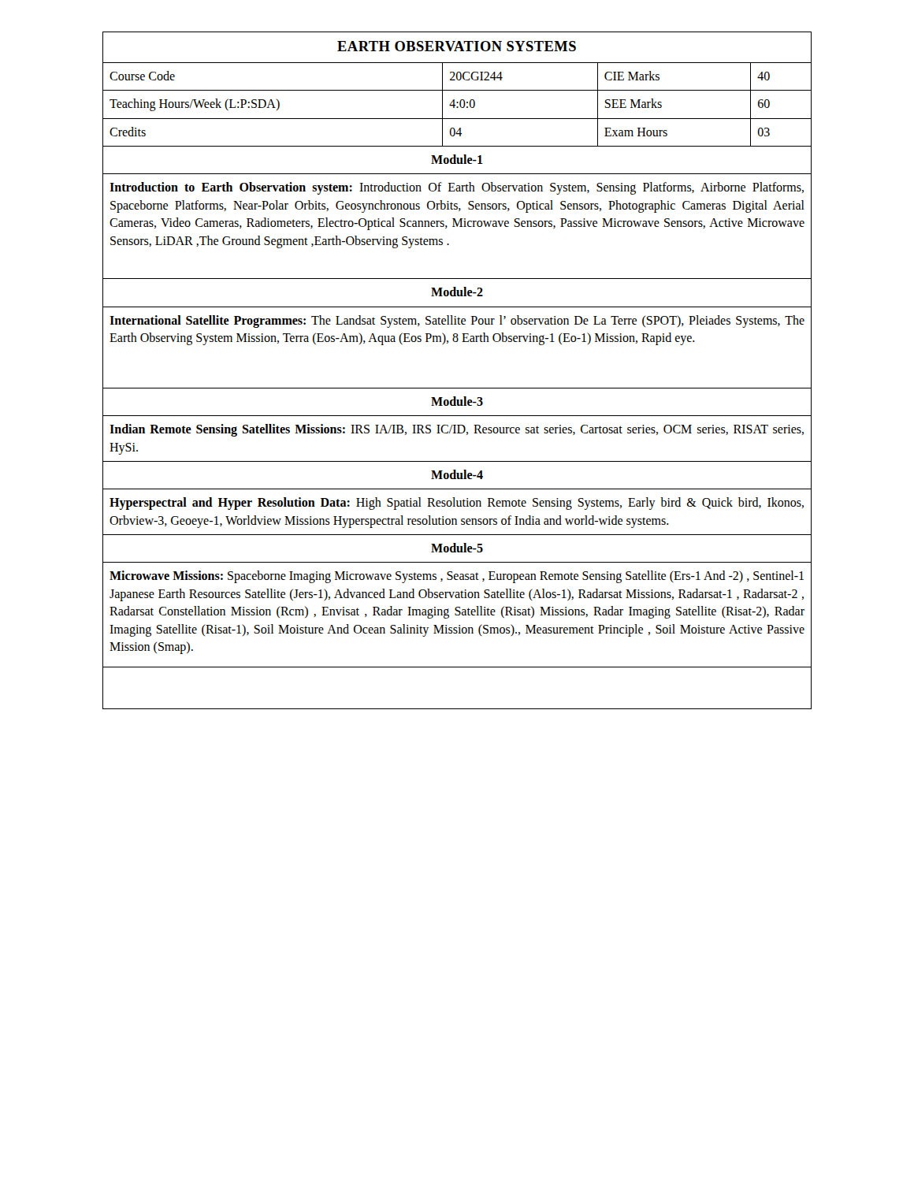| EARTH OBSERVATION SYSTEMS |
| Course Code | 20CGI244 | CIE Marks | 40 |
| Teaching Hours/Week (L:P:SDA) | 4:0:0 | SEE Marks | 60 |
| Credits | 04 | Exam Hours | 03 |
| Module-1 |
| Introduction to Earth Observation system: Introduction Of Earth Observation System, Sensing Platforms, Airborne Platforms, Spaceborne Platforms, Near-Polar Orbits, Geosynchronous Orbits, Sensors, Optical Sensors, Photographic Cameras Digital Aerial Cameras, Video Cameras, Radiometers, Electro-Optical Scanners, Microwave Sensors, Passive Microwave Sensors, Active Microwave Sensors, LiDAR ,The Ground Segment ,Earth-Observing Systems . |
| Module-2 |
| International Satellite Programmes: The Landsat System, Satellite Pour l’ observation De La Terre (SPOT), Pleiades Systems, The Earth Observing System Mission, Terra (Eos-Am), Aqua (Eos Pm), 8 Earth Observing-1 (Eo-1) Mission, Rapid eye. |
| Module-3 |
| Indian Remote Sensing Satellites Missions: IRS IA/IB, IRS IC/ID, Resource sat series, Cartosat series, OCM series, RISAT series, HySi. |
| Module-4 |
| Hyperspectral and Hyper Resolution Data: High Spatial Resolution Remote Sensing Systems, Early bird & Quick bird, Ikonos, Orbview-3, Geoeye-1, Worldview Missions Hyperspectral resolution sensors of India and world-wide systems. |
| Module-5 |
| Microwave Missions: Spaceborne Imaging Microwave Systems , Seasat , European Remote Sensing Satellite (Ers-1 And -2) , Sentinel-1 Japanese Earth Resources Satellite (Jers-1), Advanced Land Observation Satellite (Alos-1), Radarsat Missions, Radarsat-1 , Radarsat-2 , Radarsat Constellation Mission (Rcm) , Envisat , Radar Imaging Satellite (Risat) Missions, Radar Imaging Satellite (Risat-2), Radar Imaging Satellite (Risat-1), Soil Moisture And Ocean Salinity Mission (Smos)., Measurement Principle , Soil Moisture Active Passive Mission (Smap). |